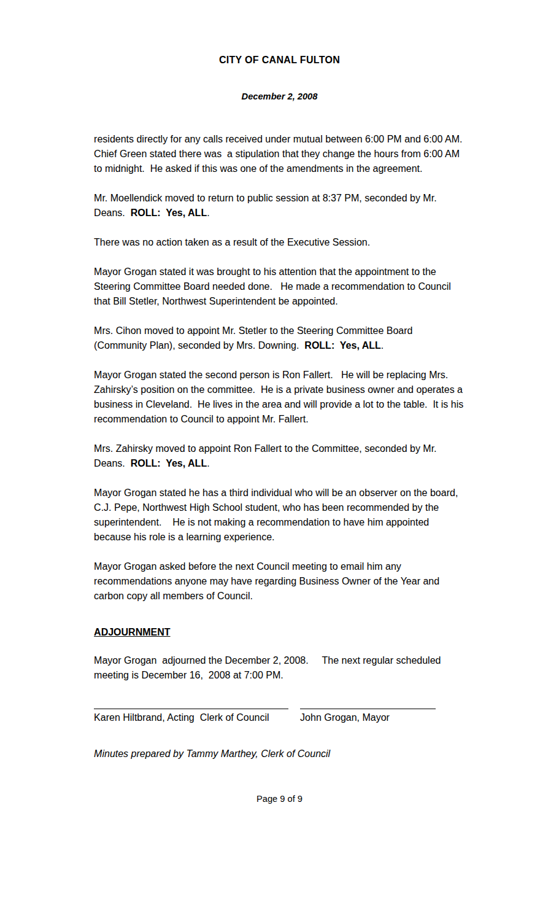CITY OF CANAL FULTON
December 2, 2008
residents directly for any calls received under mutual between 6:00 PM and 6:00 AM. Chief Green stated there was a stipulation that they change the hours from 6:00 AM to midnight. He asked if this was one of the amendments in the agreement.
Mr. Moellendick moved to return to public session at 8:37 PM, seconded by Mr. Deans. ROLL: Yes, ALL.
There was no action taken as a result of the Executive Session.
Mayor Grogan stated it was brought to his attention that the appointment to the Steering Committee Board needed done. He made a recommendation to Council that Bill Stetler, Northwest Superintendent be appointed.
Mrs. Cihon moved to appoint Mr. Stetler to the Steering Committee Board (Community Plan), seconded by Mrs. Downing. ROLL: Yes, ALL.
Mayor Grogan stated the second person is Ron Fallert. He will be replacing Mrs. Zahirsky’s position on the committee. He is a private business owner and operates a business in Cleveland. He lives in the area and will provide a lot to the table. It is his recommendation to Council to appoint Mr. Fallert.
Mrs. Zahirsky moved to appoint Ron Fallert to the Committee, seconded by Mr. Deans. ROLL: Yes, ALL.
Mayor Grogan stated he has a third individual who will be an observer on the board, C.J. Pepe, Northwest High School student, who has been recommended by the superintendent. He is not making a recommendation to have him appointed because his role is a learning experience.
Mayor Grogan asked before the next Council meeting to email him any recommendations anyone may have regarding Business Owner of the Year and carbon copy all members of Council.
ADJOURNMENT
Mayor Grogan adjourned the December 2, 2008. The next regular scheduled meeting is December 16, 2008 at 7:00 PM.
Karen Hiltbrand, Acting Clerk of Council
John Grogan, Mayor
Minutes prepared by Tammy Marthey, Clerk of Council
Page 9 of 9